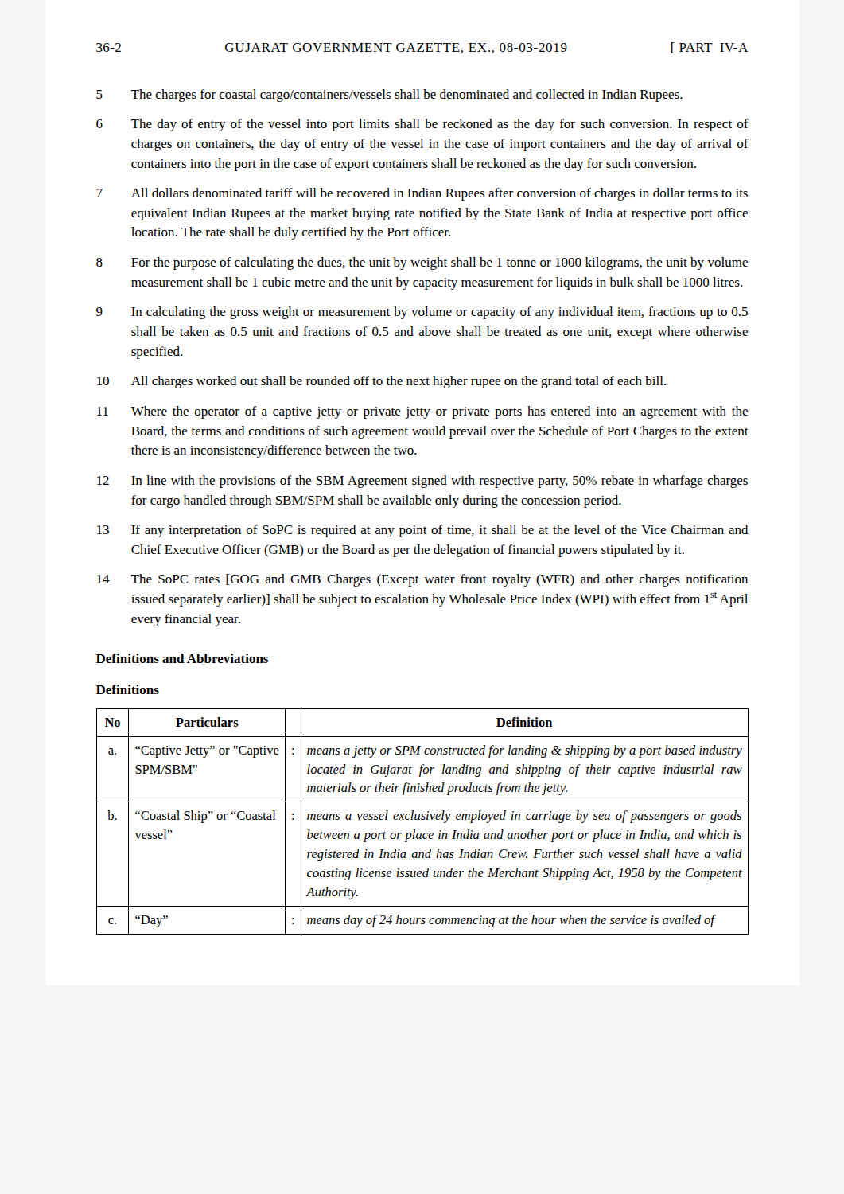36-2 GUJARAT GOVERNMENT GAZETTE, EX., 08-03-2019 [ PART IV-A
The charges for coastal cargo/containers/vessels shall be denominated and collected in Indian Rupees.
The day of entry of the vessel into port limits shall be reckoned as the day for such conversion. In respect of charges on containers, the day of entry of the vessel in the case of import containers and the day of arrival of containers into the port in the case of export containers shall be reckoned as the day for such conversion.
All dollars denominated tariff will be recovered in Indian Rupees after conversion of charges in dollar terms to its equivalent Indian Rupees at the market buying rate notified by the State Bank of India at respective port office location. The rate shall be duly certified by the Port officer.
For the purpose of calculating the dues, the unit by weight shall be 1 tonne or 1000 kilograms, the unit by volume measurement shall be 1 cubic metre and the unit by capacity measurement for liquids in bulk shall be 1000 litres.
In calculating the gross weight or measurement by volume or capacity of any individual item, fractions up to 0.5 shall be taken as 0.5 unit and fractions of 0.5 and above shall be treated as one unit, except where otherwise specified.
All charges worked out shall be rounded off to the next higher rupee on the grand total of each bill.
Where the operator of a captive jetty or private jetty or private ports has entered into an agreement with the Board, the terms and conditions of such agreement would prevail over the Schedule of Port Charges to the extent there is an inconsistency/difference between the two.
In line with the provisions of the SBM Agreement signed with respective party, 50% rebate in wharfage charges for cargo handled through SBM/SPM shall be available only during the concession period.
If any interpretation of SoPC is required at any point of time, it shall be at the level of the Vice Chairman and Chief Executive Officer (GMB) or the Board as per the delegation of financial powers stipulated by it.
The SoPC rates [GOG and GMB Charges (Except water front royalty (WFR) and other charges notification issued separately earlier)] shall be subject to escalation by Wholesale Price Index (WPI) with effect from 1st April every financial year.
Definitions and Abbreviations
Definitions
| No | Particulars | | Definition |
| --- | --- | --- | --- |
| a. | “Captive Jetty” or "Captive SPM/SBM" | : | means a jetty or SPM constructed for landing & shipping by a port based industry located in Gujarat for landing and shipping of their captive industrial raw materials or their finished products from the jetty. |
| b. | “Coastal Ship” or “Coastal vessel” | : | means a vessel exclusively employed in carriage by sea of passengers or goods between a port or place in India and another port or place in India, and which is registered in India and has Indian Crew. Further such vessel shall have a valid coasting license issued under the Merchant Shipping Act, 1958 by the Competent Authority. |
| c. | “Day” | : | means day of 24 hours commencing at the hour when the service is availed of |